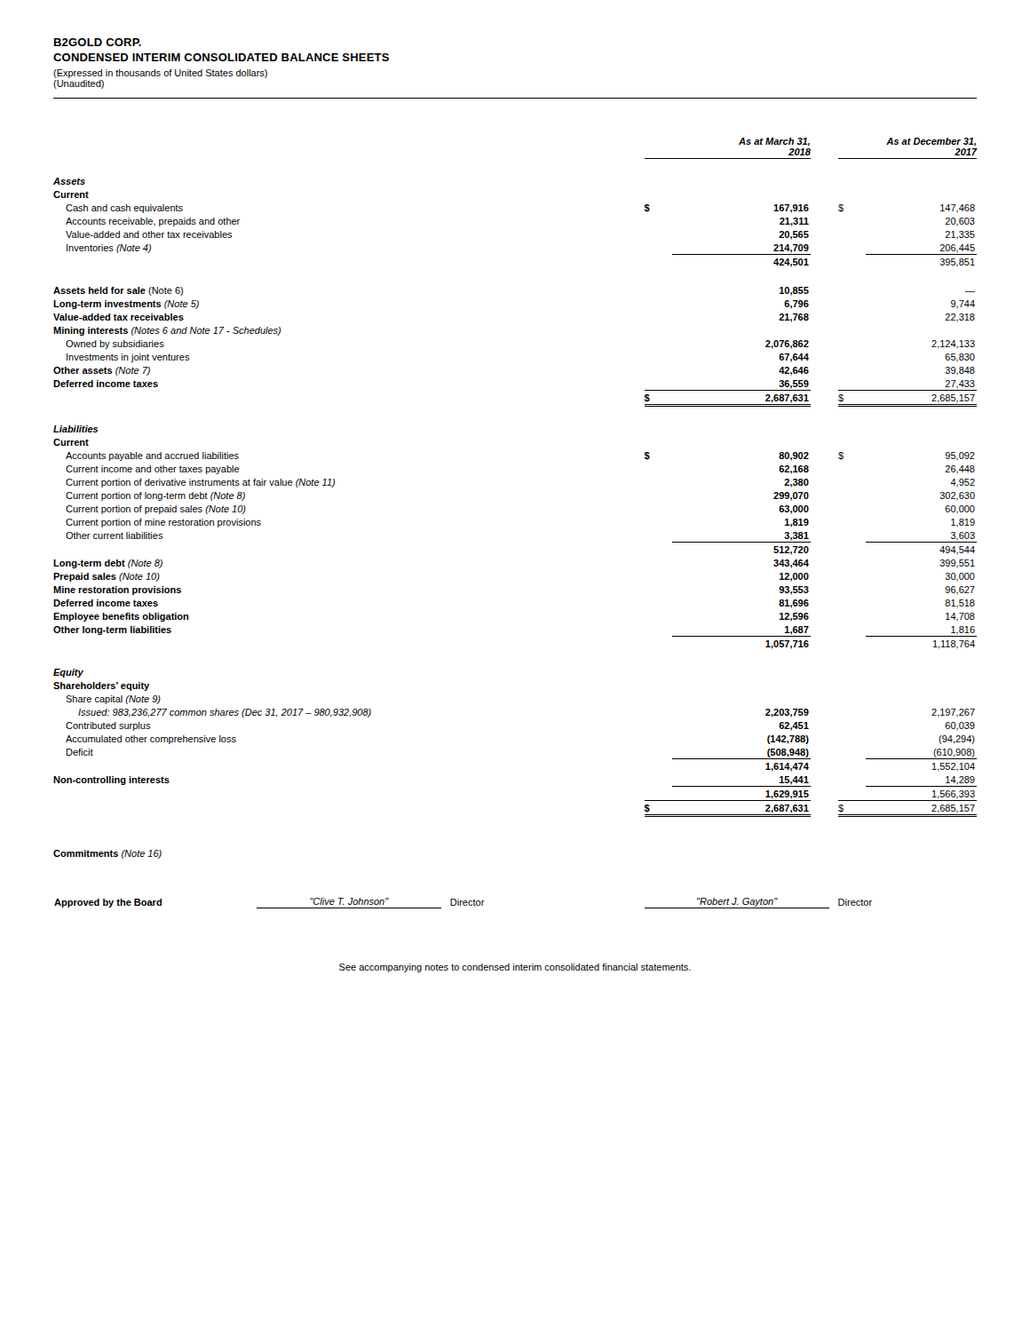B2GOLD CORP.
CONDENSED INTERIM CONSOLIDATED BALANCE SHEETS
(Expressed in thousands of United States dollars)
(Unaudited)
| | | As at March 31, 2018 | | As at December 31, 2017 |
| Assets | |
| Current | |
| Cash and cash equivalents | | $ | 167,916 | | $ | 147,468 |
| Accounts receivable, prepaids and other | | | 21,311 | | | 20,603 |
| Value-added and other tax receivables | | | 20,565 | | | 21,335 |
| Inventories (Note 4) | | | 214,709 | | | 206,445 |
| | | | 424,501 | | | 395,851 |
| Assets held for sale (Note 6) | | | 10,855 | | | — |
| Long-term investments (Note 5) | | | 6,796 | | | 9,744 |
| Value-added tax receivables | | | 21,768 | | | 22,318 |
| Mining interests (Notes 6 and Note 17 - Schedules) | |
| Owned by subsidiaries | | | 2,076,862 | | | 2,124,133 |
| Investments in joint ventures | | | 67,644 | | | 65,830 |
| Other assets (Note 7) | | | 42,646 | | | 39,848 |
| Deferred income taxes | | | 36,559 | | | 27,433 |
| | | $ | 2,687,631 | | $ | 2,685,157 |
| Liabilities | |
| Current | |
| Accounts payable and accrued liabilities | | $ | 80,902 | | $ | 95,092 |
| Current income and other taxes payable | | | 62,168 | | | 26,448 |
| Current portion of derivative instruments at fair value (Note 11) | | | 2,380 | | | 4,952 |
| Current portion of long-term debt (Note 8) | | | 299,070 | | | 302,630 |
| Current portion of prepaid sales (Note 10) | | | 63,000 | | | 60,000 |
| Current portion of mine restoration provisions | | | 1,819 | | | 1,819 |
| Other current liabilities | | | 3,381 | | | 3,603 |
| | | | 512,720 | | | 494,544 |
| Long-term debt (Note 8) | | | 343,464 | | | 399,551 |
| Prepaid sales (Note 10) | | | 12,000 | | | 30,000 |
| Mine restoration provisions | | | 93,553 | | | 96,627 |
| Deferred income taxes | | | 81,696 | | | 81,518 |
| Employee benefits obligation | | | 12,596 | | | 14,708 |
| Other long-term liabilities | | | 1,687 | | | 1,816 |
| | | | 1,057,716 | | | 1,118,764 |
| Equity | |
| Shareholders’ equity | |
| Share capital (Note 9) | |
| Issued: 983,236,277 common shares (Dec 31, 2017 – 980,932,908) | | | 2,203,759 | | | 2,197,267 |
| Contributed surplus | | | 62,451 | | | 60,039 |
| Accumulated other comprehensive loss | | | (142,788) | | | (94,294) |
| Deficit | | | (508,948) | | | (610,908) |
| | | | 1,614,474 | | | 1,552,104 |
| Non-controlling interests | | | 15,441 | | | 14,289 |
| | | | 1,629,915 | | | 1,566,393 |
| | | $ | 2,687,631 | | $ | 2,685,157 |
Commitments (Note 16)
| Approved by the Board | "Clive T. Johnson" | Director | | "Robert J. Gayton" | Director |
See accompanying notes to condensed interim consolidated financial statements.